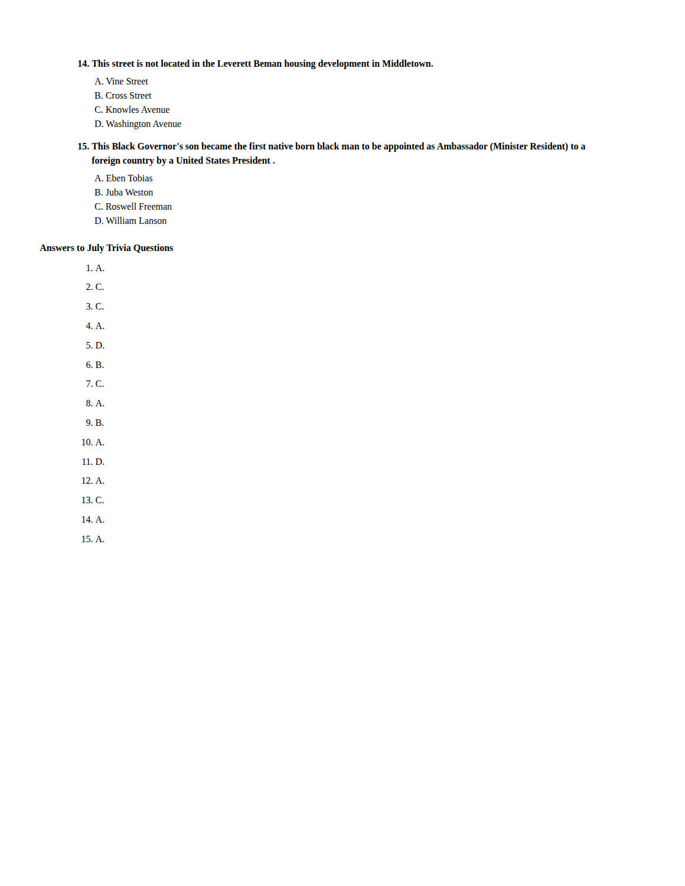This street is not located in the Leverett Beman housing development in Middletown.
A. Vine Street
B. Cross Street
C. Knowles Avenue
D. Washington Avenue
This Black Governor's son became the first native born black man to be appointed as Ambassador (Minister Resident) to a foreign country by a United States President .
A. Eben Tobias
B. Juba Weston
C. Roswell Freeman
D. William Lanson
Answers to July Trivia Questions
A.
C.
C.
A.
D.
B.
C.
A.
B.
A.
D.
A.
C.
A.
A.